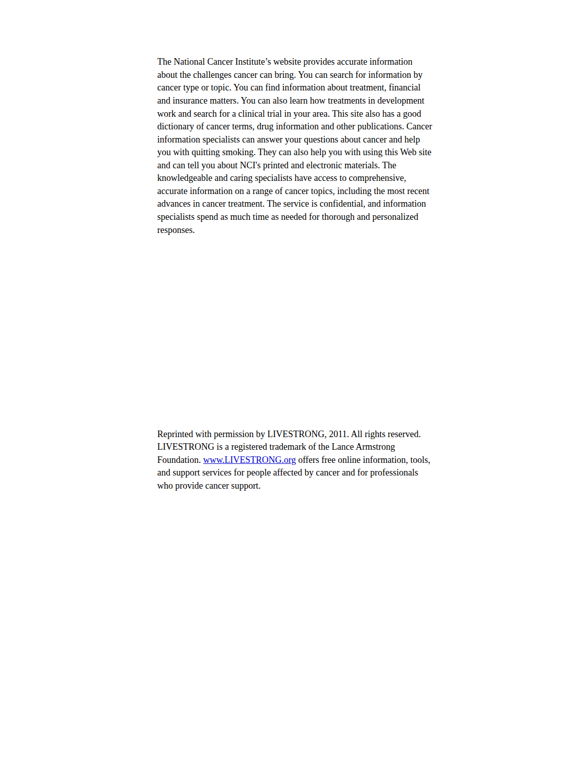The National Cancer Institute’s website provides accurate information about the challenges cancer can bring. You can search for information by cancer type or topic. You can find information about treatment, financial and insurance matters. You can also learn how treatments in development work and search for a clinical trial in your area. This site also has a good dictionary of cancer terms, drug information and other publications. Cancer information specialists can answer your questions about cancer and help you with quitting smoking. They can also help you with using this Web site and can tell you about NCI's printed and electronic materials. The knowledgeable and caring specialists have access to comprehensive, accurate information on a range of cancer topics, including the most recent advances in cancer treatment. The service is confidential, and information specialists spend as much time as needed for thorough and personalized responses.
Reprinted with permission by LIVESTRONG, 2011. All rights reserved. LIVESTRONG is a registered trademark of the Lance Armstrong Foundation. www.LIVESTRONG.org offers free online information, tools, and support services for people affected by cancer and for professionals who provide cancer support.